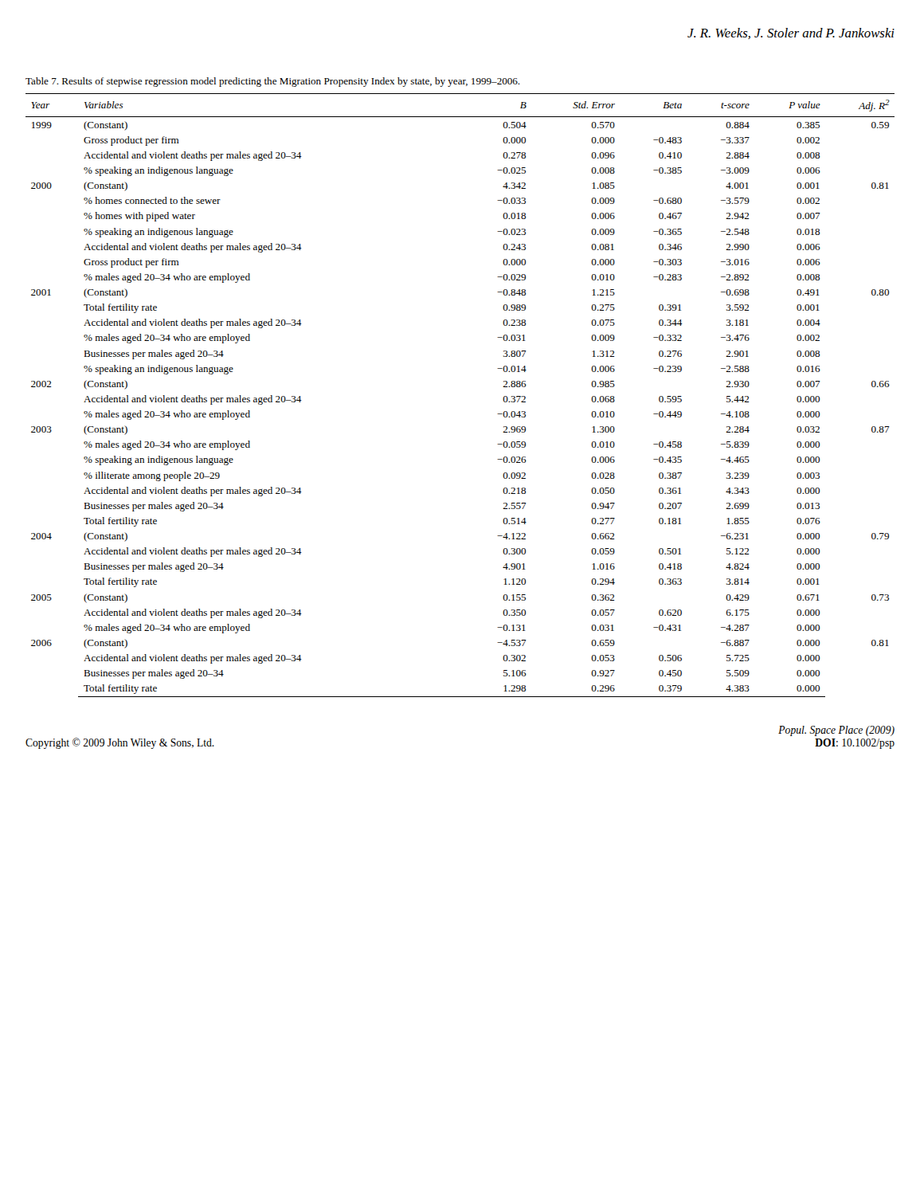J. R. Weeks, J. Stoler and P. Jankowski
Table 7. Results of stepwise regression model predicting the Migration Propensity Index by state, by year, 1999–2006.
| Year | Variables | B | Std. Error | Beta | t-score | P value | Adj. R 2 |
| --- | --- | --- | --- | --- | --- | --- | --- |
| 1999 | (Constant) | 0.504 | 0.570 | | 0.884 | 0.385 | 0.59 |
| Gross product per firm | 0.000 | 0.000 | −0.483 | −3.337 | 0.002 |
| Accidental and violent deaths per males aged 20–34 | 0.278 | 0.096 | 0.410 | 2.884 | 0.008 |
| % speaking an indigenous language | −0.025 | 0.008 | −0.385 | −3.009 | 0.006 |
| 2000 | (Constant) | 4.342 | 1.085 | | 4.001 | 0.001 | 0.81 |
| % homes connected to the sewer | −0.033 | 0.009 | −0.680 | −3.579 | 0.002 |
| % homes with piped water | 0.018 | 0.006 | 0.467 | 2.942 | 0.007 |
| % speaking an indigenous language | −0.023 | 0.009 | −0.365 | −2.548 | 0.018 |
| Accidental and violent deaths per males aged 20–34 | 0.243 | 0.081 | 0.346 | 2.990 | 0.006 |
| Gross product per firm | 0.000 | 0.000 | −0.303 | −3.016 | 0.006 |
| % males aged 20–34 who are employed | −0.029 | 0.010 | −0.283 | −2.892 | 0.008 |
| 2001 | (Constant) | −0.848 | 1.215 | | −0.698 | 0.491 | 0.80 |
| Total fertility rate | 0.989 | 0.275 | 0.391 | 3.592 | 0.001 |
| Accidental and violent deaths per males aged 20–34 | 0.238 | 0.075 | 0.344 | 3.181 | 0.004 |
| % males aged 20–34 who are employed | −0.031 | 0.009 | −0.332 | −3.476 | 0.002 |
| Businesses per males aged 20–34 | 3.807 | 1.312 | 0.276 | 2.901 | 0.008 |
| % speaking an indigenous language | −0.014 | 0.006 | −0.239 | −2.588 | 0.016 |
| 2002 | (Constant) | 2.886 | 0.985 | | 2.930 | 0.007 | 0.66 |
| Accidental and violent deaths per males aged 20–34 | 0.372 | 0.068 | 0.595 | 5.442 | 0.000 |
| % males aged 20–34 who are employed | −0.043 | 0.010 | −0.449 | −4.108 | 0.000 |
| 2003 | (Constant) | 2.969 | 1.300 | | 2.284 | 0.032 | 0.87 |
| % males aged 20–34 who are employed | −0.059 | 0.010 | −0.458 | −5.839 | 0.000 |
| % speaking an indigenous language | −0.026 | 0.006 | −0.435 | −4.465 | 0.000 |
| % illiterate among people 20–29 | 0.092 | 0.028 | 0.387 | 3.239 | 0.003 |
| Accidental and violent deaths per males aged 20–34 | 0.218 | 0.050 | 0.361 | 4.343 | 0.000 |
| Businesses per males aged 20–34 | 2.557 | 0.947 | 0.207 | 2.699 | 0.013 |
| Total fertility rate | 0.514 | 0.277 | 0.181 | 1.855 | 0.076 |
| 2004 | (Constant) | −4.122 | 0.662 | | −6.231 | 0.000 | 0.79 |
| Accidental and violent deaths per males aged 20–34 | 0.300 | 0.059 | 0.501 | 5.122 | 0.000 |
| Businesses per males aged 20–34 | 4.901 | 1.016 | 0.418 | 4.824 | 0.000 |
| Total fertility rate | 1.120 | 0.294 | 0.363 | 3.814 | 0.001 |
| 2005 | (Constant) | 0.155 | 0.362 | | 0.429 | 0.671 | 0.73 |
| Accidental and violent deaths per males aged 20–34 | 0.350 | 0.057 | 0.620 | 6.175 | 0.000 |
| % males aged 20–34 who are employed | −0.131 | 0.031 | −0.431 | −4.287 | 0.000 |
| 2006 | (Constant) | −4.537 | 0.659 | | −6.887 | 0.000 | 0.81 |
| Accidental and violent deaths per males aged 20–34 | 0.302 | 0.053 | 0.506 | 5.725 | 0.000 |
| Businesses per males aged 20–34 | 5.106 | 0.927 | 0.450 | 5.509 | 0.000 |
| Total fertility rate | 1.298 | 0.296 | 0.379 | 4.383 | 0.000 |
Copyright © 2009 John Wiley & Sons, Ltd.
Popul. Space Place (2009)
DOI: 10.1002/psp